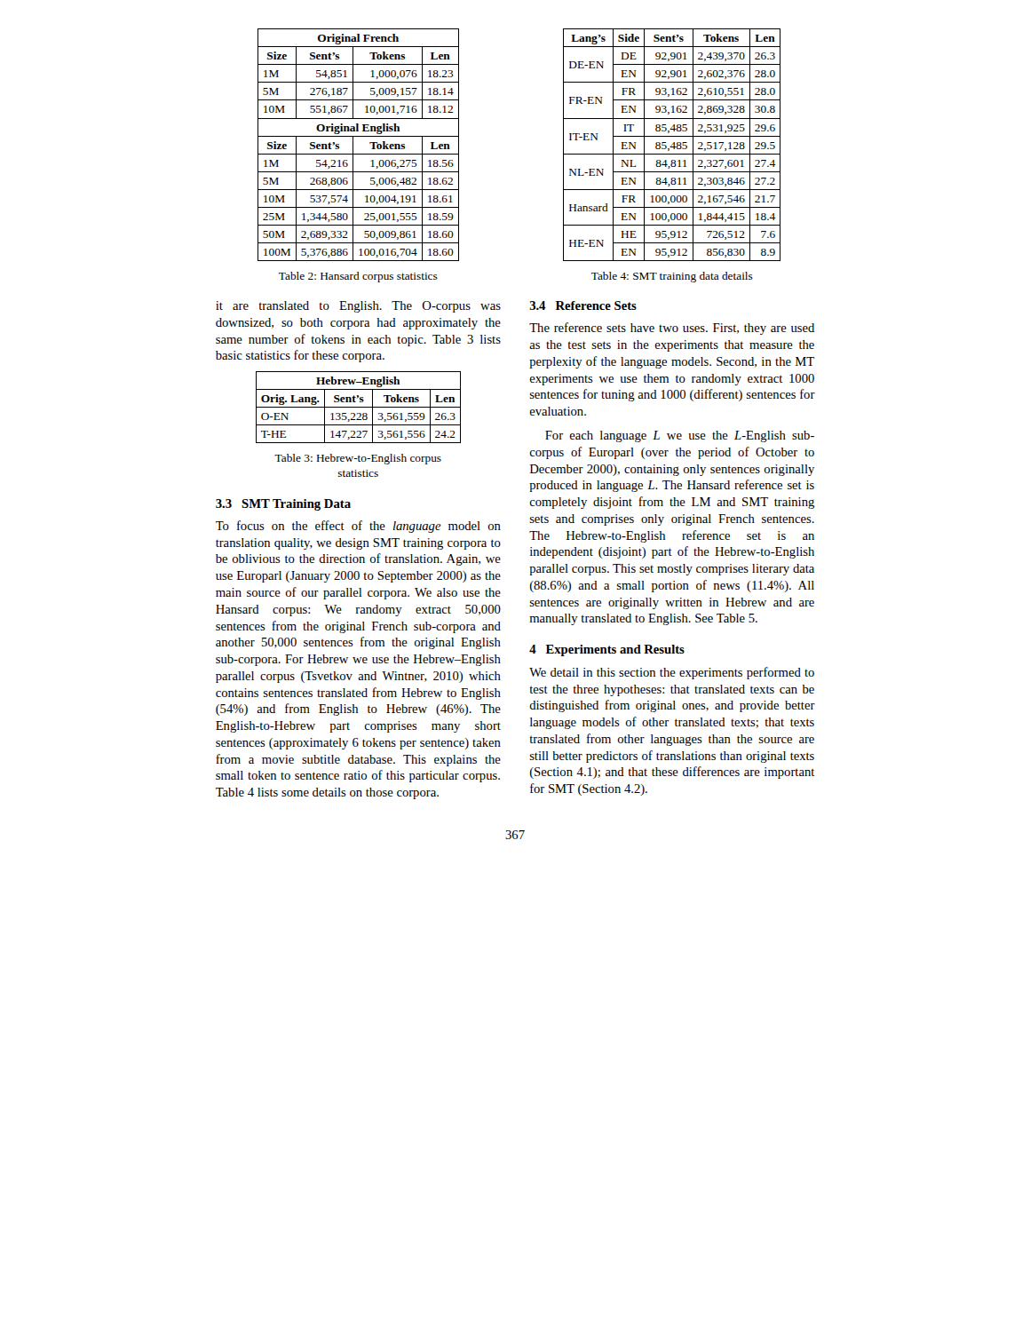Table 2: Hansard corpus statistics
| Original French |
| --- |
| Size | Sent’s | Tokens | Len |
| 1M | 54,851 | 1,000,076 | 18.23 |
| 5M | 276,187 | 5,009,157 | 18.14 |
| 10M | 551,867 | 10,001,716 | 18.12 |
| Original English |
| Size | Sent’s | Tokens | Len |
| 1M | 54,216 | 1,006,275 | 18.56 |
| 5M | 268,806 | 5,006,482 | 18.62 |
| 10M | 537,574 | 10,004,191 | 18.61 |
| 25M | 1,344,580 | 25,001,555 | 18.59 |
| 50M | 2,689,332 | 50,009,861 | 18.60 |
| 100M | 5,376,886 | 100,016,704 | 18.60 |
it are translated to English. The O-corpus was downsized, so both corpora had approximately the same number of tokens in each topic. Table 3 lists basic statistics for these corpora.
Table 3: Hebrew-to-English corpus statistics
| Hebrew–English |
| --- |
| Orig. Lang. | Sent’s | Tokens | Len |
| O-EN | 135,228 | 3,561,559 | 26.3 |
| T-HE | 147,227 | 3,561,556 | 24.2 |
3.3 SMT Training Data
To focus on the effect of the language model on translation quality, we design SMT training corpora to be oblivious to the direction of translation. Again, we use Europarl (January 2000 to September 2000) as the main source of our parallel corpora. We also use the Hansard corpus: We randomy extract 50,000 sentences from the original French sub-corpora and another 50,000 sentences from the original English sub-corpora. For Hebrew we use the Hebrew–English parallel corpus (Tsvetkov and Wintner, 2010) which contains sentences translated from Hebrew to English (54%) and from English to Hebrew (46%). The English-to-Hebrew part comprises many short sentences (approximately 6 tokens per sentence) taken from a movie subtitle database. This explains the small token to sentence ratio of this particular corpus. Table 4 lists some details on those corpora.
Table 4: SMT training data details
| Lang’s | Side | Sent’s | Tokens | Len |
| --- | --- | --- | --- | --- |
| DE-EN | DE | 92,901 | 2,439,370 | 26.3 |
| EN | 92,901 | 2,602,376 | 28.0 |
| FR-EN | FR | 93,162 | 2,610,551 | 28.0 |
| EN | 93,162 | 2,869,328 | 30.8 |
| IT-EN | IT | 85,485 | 2,531,925 | 29.6 |
| EN | 85,485 | 2,517,128 | 29.5 |
| NL-EN | NL | 84,811 | 2,327,601 | 27.4 |
| EN | 84,811 | 2,303,846 | 27.2 |
| Hansard | FR | 100,000 | 2,167,546 | 21.7 |
| EN | 100,000 | 1,844,415 | 18.4 |
| HE-EN | HE | 95,912 | 726,512 | 7.6 |
| EN | 95,912 | 856,830 | 8.9 |
3.4 Reference Sets
The reference sets have two uses. First, they are used as the test sets in the experiments that measure the perplexity of the language models. Second, in the MT experiments we use them to randomly extract 1000 sentences for tuning and 1000 (different) sentences for evaluation.
For each language L we use the L-English sub-corpus of Europarl (over the period of October to December 2000), containing only sentences originally produced in language L. The Hansard reference set is completely disjoint from the LM and SMT training sets and comprises only original French sentences. The Hebrew-to-English reference set is an independent (disjoint) part of the Hebrew-to-English parallel corpus. This set mostly comprises literary data (88.6%) and a small portion of news (11.4%). All sentences are originally written in Hebrew and are manually translated to English. See Table 5.
4 Experiments and Results
We detail in this section the experiments performed to test the three hypotheses: that translated texts can be distinguished from original ones, and provide better language models of other translated texts; that texts translated from other languages than the source are still better predictors of translations than original texts (Section 4.1); and that these differences are important for SMT (Section 4.2).
367